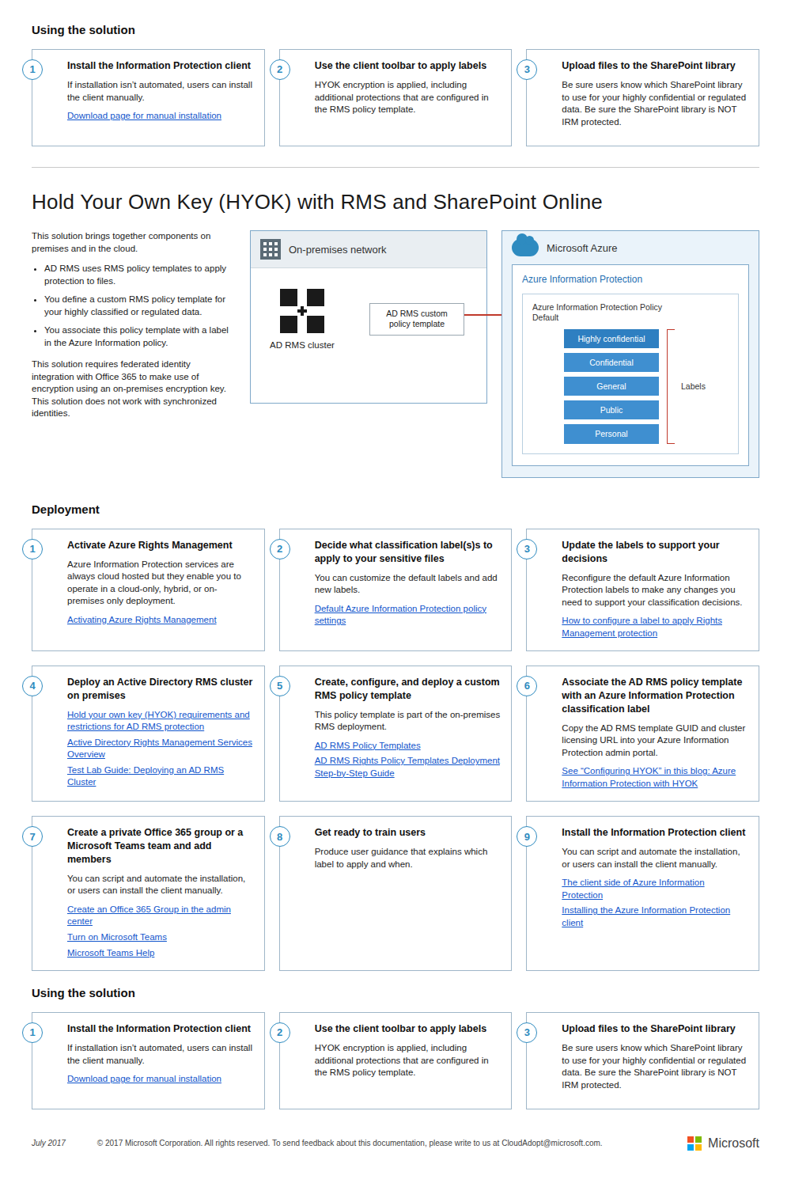Using the solution
1
Install the Information Protection client
If installation isn’t automated, users can install the client manually.
Download page for manual installation
2
Use the client toolbar to apply labels
HYOK encryption is applied, including additional protections that are configured in the RMS policy template.
3
Upload files to the SharePoint library
Be sure users know which SharePoint library to use for your highly confidential or regulated data. Be sure the SharePoint library is NOT IRM protected.
Hold Your Own Key (HYOK) with RMS and SharePoint Online
This solution brings together components on premises and in the cloud.
AD RMS uses RMS policy templates to apply protection to files.
You define a custom RMS policy template for your highly classified or regulated data.
You associate this policy template with a label in the Azure Information policy.
This solution requires federated identity integration with Office 365 to make use of encryption using an on-premises encryption key. This solution does not work with synchronized identities.
On-premises network
AD RMS cluster
AD RMS custom
policy template
Microsoft Azure
Azure Information Protection
Azure Information Protection Policy
Default
Highly confidential
Confidential
General
Public
Personal
Labels
Deployment
1
Activate Azure Rights Management
Azure Information Protection services are always cloud hosted but they enable you to operate in a cloud-only, hybrid, or on-premises only deployment.
Activating Azure Rights Management
2
Decide what classification label(s)s to apply to your sensitive files
You can customize the default labels and add new labels.
Default Azure Information Protection policy settings
3
Update the labels to support your decisions
Reconfigure the default Azure Information Protection labels to make any changes you need to support your classification decisions.
How to configure a label to apply Rights Management protection
4
Deploy an Active Directory RMS cluster on premises
Hold your own key (HYOK) requirements and restrictions for AD RMS protection Active Directory Rights Management Services Overview Test Lab Guide: Deploying an AD RMS Cluster
5
Create, configure, and deploy a custom RMS policy template
This policy template is part of the on-premises RMS deployment.
AD RMS Policy Templates AD RMS Rights Policy Templates Deployment Step-by-Step Guide
6
Associate the AD RMS policy template with an Azure Information Protection classification label
Copy the AD RMS template GUID and cluster licensing URL into your Azure Information Protection admin portal.
See “Configuring HYOK” in this blog: Azure Information Protection with HYOK
7
Create a private Office 365 group or a Microsoft Teams team and add members
You can script and automate the installation, or users can install the client manually.
Create an Office 365 Group in the admin center Turn on Microsoft Teams Microsoft Teams Help
8
Get ready to train users
Produce user guidance that explains which label to apply and when.
9
Install the Information Protection client
You can script and automate the installation, or users can install the client manually.
The client side of Azure Information Protection Installing the Azure Information Protection client
Using the solution
1
Install the Information Protection client
If installation isn’t automated, users can install the client manually.
Download page for manual installation
2
Use the client toolbar to apply labels
HYOK encryption is applied, including additional protections that are configured in the RMS policy template.
3
Upload files to the SharePoint library
Be sure users know which SharePoint library to use for your highly confidential or regulated data. Be sure the SharePoint library is NOT IRM protected.
July 2017
© 2017 Microsoft Corporation. All rights reserved. To send feedback about this documentation, please write to us at CloudAdopt@microsoft.com.
Microsoft